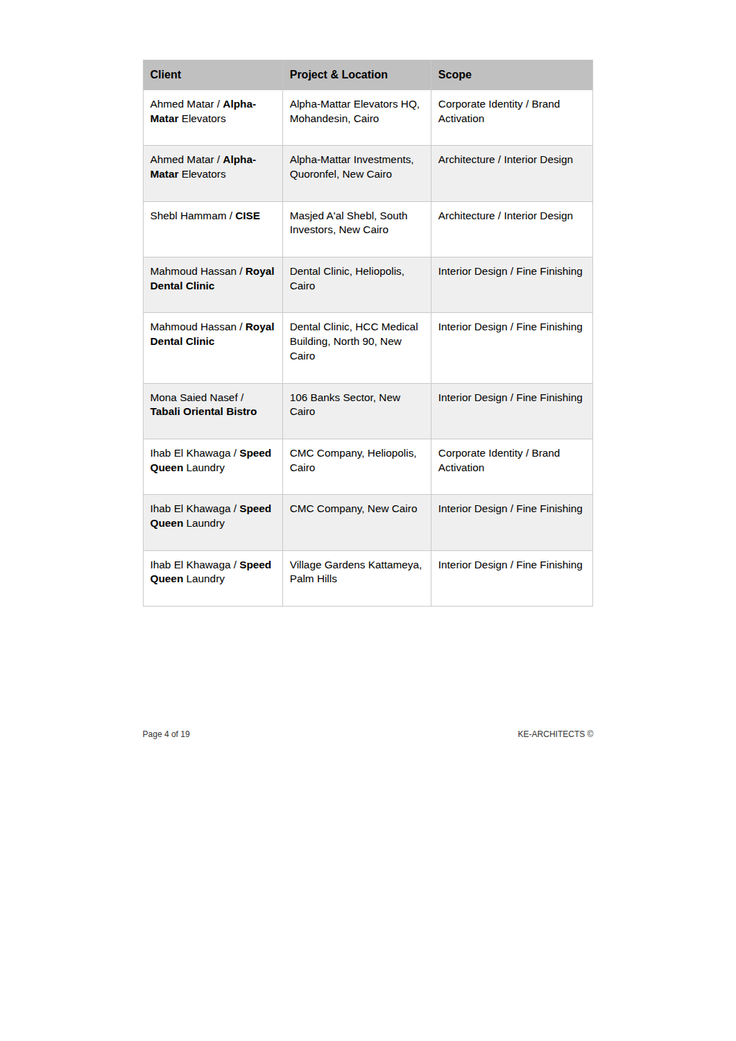| Client | Project & Location | Scope |
| --- | --- | --- |
| Ahmed Matar / Alpha-Matar Elevators | Alpha-Mattar Elevators HQ, Mohandesin, Cairo | Corporate Identity / Brand Activation |
| Ahmed Matar / Alpha-Matar Elevators | Alpha-Mattar Investments, Quoronfel, New Cairo | Architecture / Interior Design |
| Shebl Hammam / CISE | Masjed A'al Shebl, South Investors, New Cairo | Architecture / Interior Design |
| Mahmoud Hassan / Royal Dental Clinic | Dental Clinic, Heliopolis, Cairo | Interior Design / Fine Finishing |
| Mahmoud Hassan / Royal Dental Clinic | Dental Clinic, HCC Medical Building, North 90, New Cairo | Interior Design / Fine Finishing |
| Mona Saied Nasef / Tabali Oriental Bistro | 106 Banks Sector, New Cairo | Interior Design / Fine Finishing |
| Ihab El Khawaga / Speed Queen Laundry | CMC Company, Heliopolis, Cairo | Corporate Identity / Brand Activation |
| Ihab El Khawaga / Speed Queen Laundry | CMC Company, New Cairo | Interior Design / Fine Finishing |
| Ihab El Khawaga / Speed Queen Laundry | Village Gardens Kattameya, Palm Hills | Interior Design / Fine Finishing |
Page 4 of 19 KE-ARCHITECTS ©